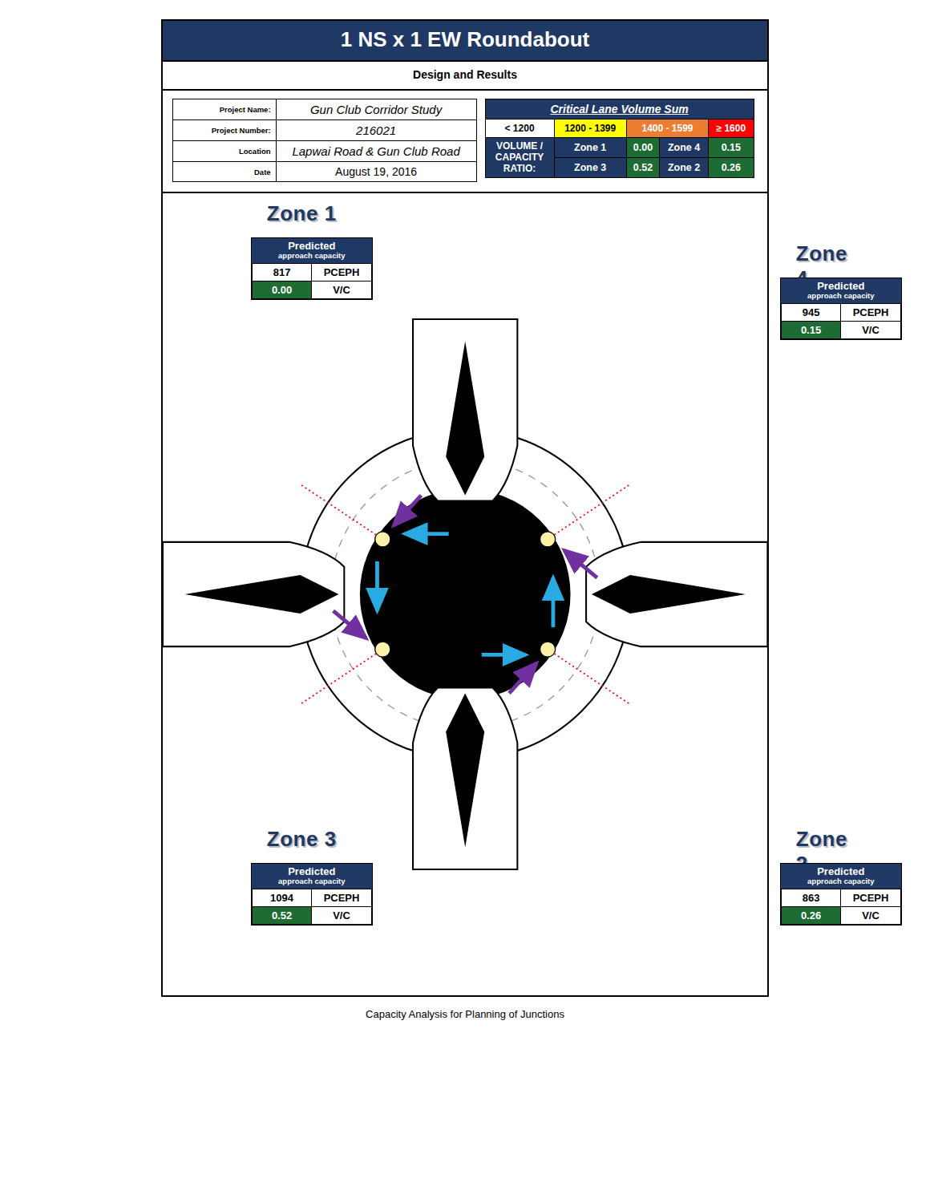1 NS x 1 EW Roundabout
Design and Results
| Project Name: | Gun Club Corridor Study |
| Project Number: | 216021 |
| Location | Lapwai Road & Gun Club Road |
| Date | August 19, 2016 |
| Critical Lane Volume Sum |
| < 1200 | 1200 - 1399 | 1400 - 1599 | ≥ 1600 |
| VOLUME / CAPACITY RATIO: | Zone 1 | 0.00 | Zone 4 | 0.15 |
| Zone 3 | 0.52 | Zone 2 | 0.26 |
Zone 1
Zone 4
Zone 3
Zone 2
Predictedapproach capacity
| 817 | PCEPH |
| 0.00 | V/C |
Predictedapproach capacity
| 945 | PCEPH |
| 0.15 | V/C |
Predictedapproach capacity
| 1094 | PCEPH |
| 0.52 | V/C |
Predictedapproach capacity
| 863 | PCEPH |
| 0.26 | V/C |
Capacity Analysis for Planning of Junctions